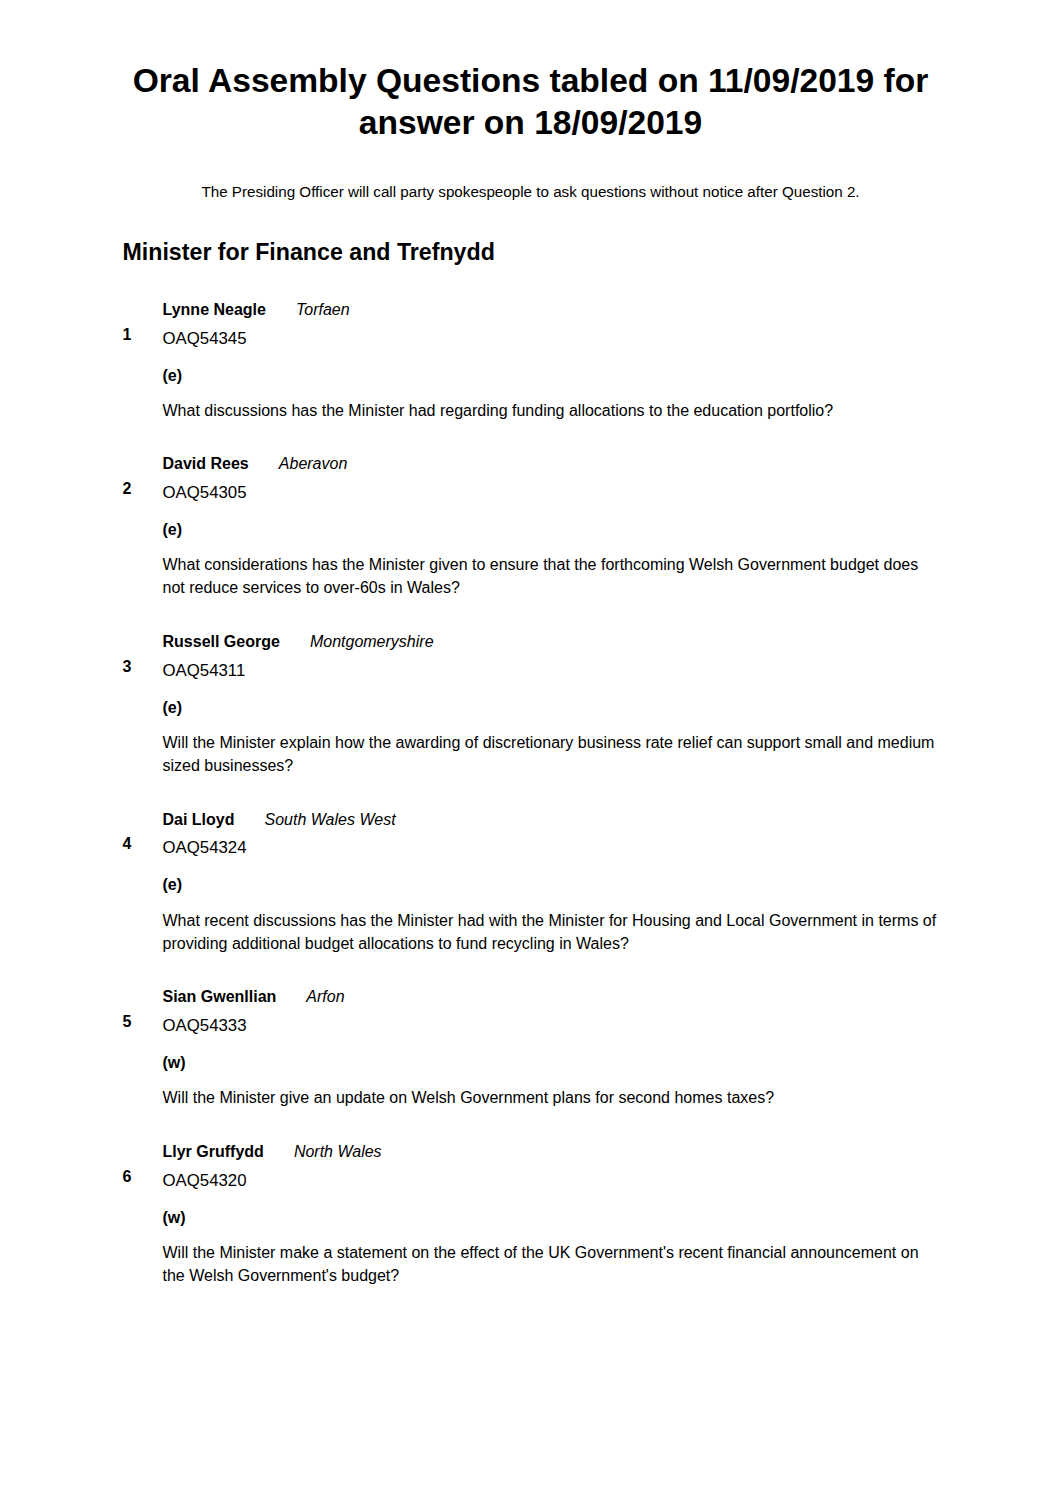Oral Assembly Questions tabled on 11/09/2019 for answer on 18/09/2019
The Presiding Officer will call party spokespeople to ask questions without notice after Question 2.
Minister for Finance and Trefnydd
Lynne Neagle Torfaen
1
OAQ54345
(e)
What discussions has the Minister had regarding funding allocations to the education portfolio?
David Rees Aberavon
2
OAQ54305
(e)
What considerations has the Minister given to ensure that the forthcoming Welsh Government budget does not reduce services to over-60s in Wales?
Russell George Montgomeryshire
3
OAQ54311
(e)
Will the Minister explain how the awarding of discretionary business rate relief can support small and medium sized businesses?
Dai Lloyd South Wales West
4
OAQ54324
(e)
What recent discussions has the Minister had with the Minister for Housing and Local Government in terms of providing additional budget allocations to fund recycling in Wales?
Sian Gwenllian Arfon
5
OAQ54333
(w)
Will the Minister give an update on Welsh Government plans for second homes taxes?
Llyr Gruffydd North Wales
6
OAQ54320
(w)
Will the Minister make a statement on the effect of the UK Government's recent financial announcement on the Welsh Government's budget?